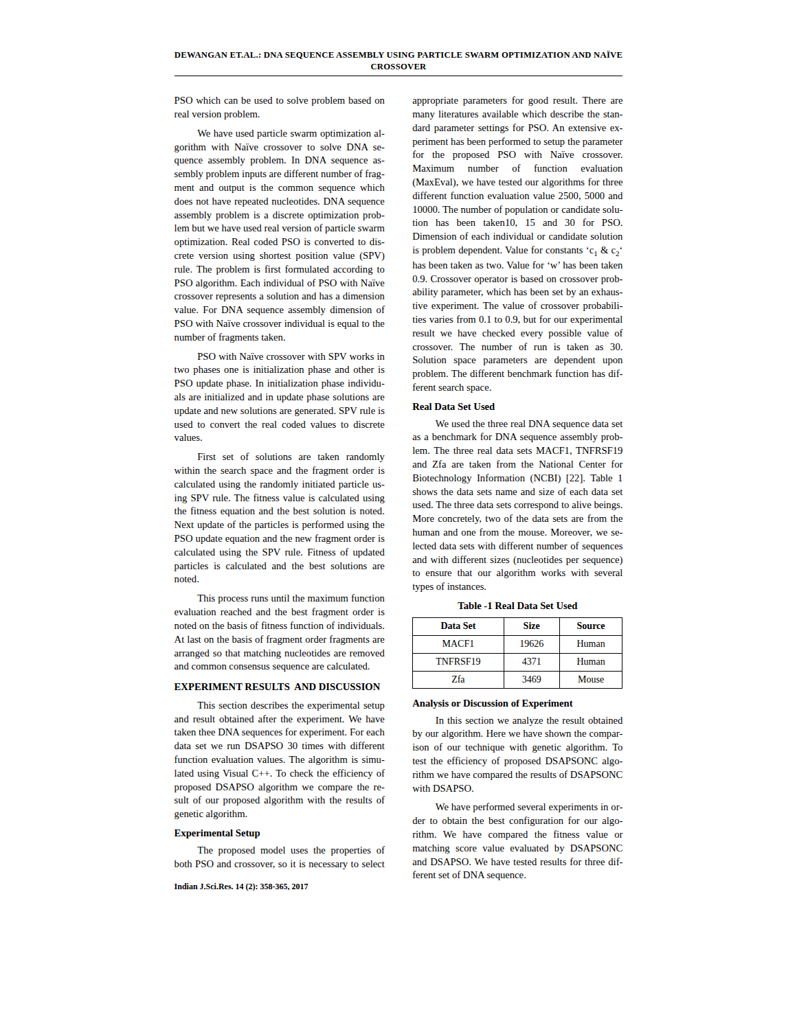Dewangan et.al.: DNA Sequence Assembly Using Particle Swarm Optimization and Naïve Crossover
PSO which can be used to solve problem based on real version problem.
We have used particle swarm optimization algorithm with Naïve crossover to solve DNA sequence assembly problem. In DNA sequence assembly problem inputs are different number of fragment and output is the common sequence which does not have repeated nucleotides. DNA sequence assembly problem is a discrete optimization problem but we have used real version of particle swarm optimization. Real coded PSO is converted to discrete version using shortest position value (SPV) rule. The problem is first formulated according to PSO algorithm. Each individual of PSO with Naïve crossover represents a solution and has a dimension value. For DNA sequence assembly dimension of PSO with Naïve crossover individual is equal to the number of fragments taken.
PSO with Naïve crossover with SPV works in two phases one is initialization phase and other is PSO update phase. In initialization phase individuals are initialized and in update phase solutions are update and new solutions are generated. SPV rule is used to convert the real coded values to discrete values.
First set of solutions are taken randomly within the search space and the fragment order is calculated using the randomly initiated particle using SPV rule. The fitness value is calculated using the fitness equation and the best solution is noted. Next update of the particles is performed using the PSO update equation and the new fragment order is calculated using the SPV rule. Fitness of updated particles is calculated and the best solutions are noted.
This process runs until the maximum function evaluation reached and the best fragment order is noted on the basis of fitness function of individuals. At last on the basis of fragment order fragments are arranged so that matching nucleotides are removed and common consensus sequence are calculated.
Experiment Results and Discussion
This section describes the experimental setup and result obtained after the experiment. We have taken thee DNA sequences for experiment. For each data set we run DSAPSO 30 times with different function evaluation values. The algorithm is simulated using Visual C++. To check the efficiency of proposed DSAPSO algorithm we compare the result of our proposed algorithm with the results of genetic algorithm.
Experimental Setup
The proposed model uses the properties of both PSO and crossover, so it is necessary to select appropriate parameters for good result. There are many literatures available which describe the standard parameter settings for PSO. An extensive experiment has been performed to setup the parameter for the proposed PSO with Naïve crossover. Maximum number of function evaluation (MaxEval), we have tested our algorithms for three different function evaluation value 2500, 5000 and 10000. The number of population or candidate solution has been taken10, 15 and 30 for PSO. Dimension of each individual or candidate solution is problem dependent. Value for constants ‘c1 & c2‘ has been taken as two. Value for ‘w’ has been taken 0.9. Crossover operator is based on crossover probability parameter, which has been set by an exhaustive experiment. The value of crossover probabilities varies from 0.1 to 0.9, but for our experimental result we have checked every possible value of crossover. The number of run is taken as 30. Solution space parameters are dependent upon problem. The different benchmark function has different search space.
Real Data Set Used
We used the three real DNA sequence data set as a benchmark for DNA sequence assembly problem. The three real data sets MACF1, TNFRSF19 and Zfa are taken from the National Center for Biotechnology Information (NCBI) [22]. Table 1 shows the data sets name and size of each data set used. The three data sets correspond to alive beings. More concretely, two of the data sets are from the human and one from the mouse. Moreover, we selected data sets with different number of sequences and with different sizes (nucleotides per sequence) to ensure that our algorithm works with several types of instances.
Table -1 Real Data Set Used
| Data Set | Size | Source |
| --- | --- | --- |
| MACF1 | 19626 | Human |
| TNFRSF19 | 4371 | Human |
| Zfa | 3469 | Mouse |
Analysis or Discussion of Experiment
In this section we analyze the result obtained by our algorithm. Here we have shown the comparison of our technique with genetic algorithm. To test the efficiency of proposed DSAPSONC algorithm we have compared the results of DSAPSONC with DSAPSO.
We have performed several experiments in order to obtain the best configuration for our algorithm. We have compared the fitness value or matching score value evaluated by DSAPSONC and DSAPSO. We have tested results for three different set of DNA sequence.
Indian J.Sci.Res. 14 (2): 358-365, 2017